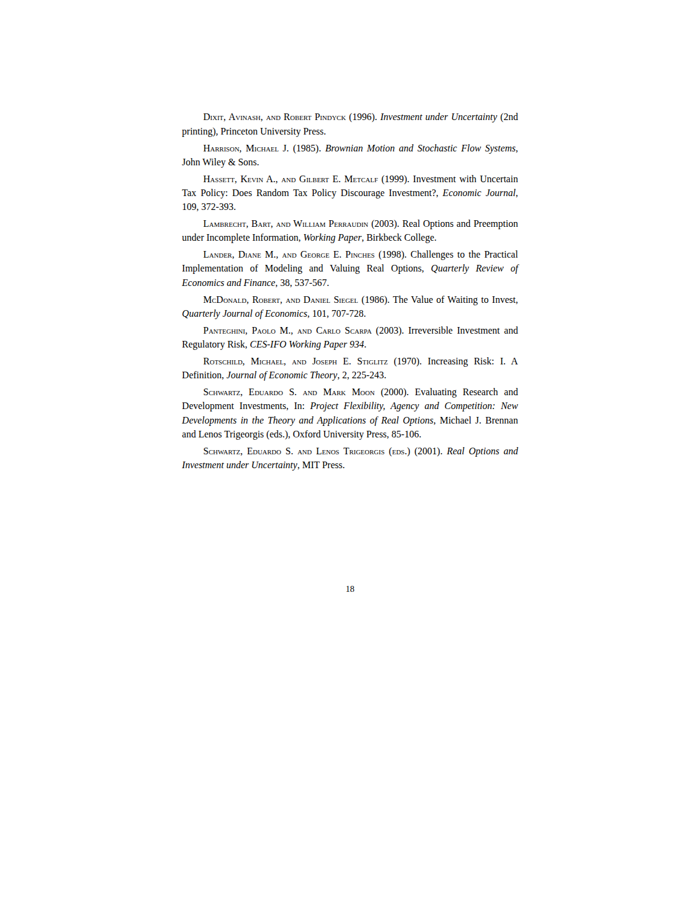Dixit, Avinash, and Robert Pindyck (1996). Investment under Uncertainty (2nd printing), Princeton University Press.
Harrison, Michael J. (1985). Brownian Motion and Stochastic Flow Systems, John Wiley & Sons.
Hassett, Kevin A., and Gilbert E. Metcalf (1999). Investment with Uncertain Tax Policy: Does Random Tax Policy Discourage Investment?, Economic Journal, 109, 372-393.
Lambrecht, Bart, and William Perraudin (2003). Real Options and Preemption under Incomplete Information, Working Paper, Birkbeck College.
Lander, Diane M., and George E. Pinches (1998). Challenges to the Practical Implementation of Modeling and Valuing Real Options, Quarterly Review of Economics and Finance, 38, 537-567.
McDonald, Robert, and Daniel Siegel (1986). The Value of Waiting to Invest, Quarterly Journal of Economics, 101, 707-728.
Panteghini, Paolo M., and Carlo Scarpa (2003). Irreversible Investment and Regulatory Risk, CES-IFO Working Paper 934.
Rotschild, Michael, and Joseph E. Stiglitz (1970). Increasing Risk: I. A Definition, Journal of Economic Theory, 2, 225-243.
Schwartz, Eduardo S. and Mark Moon (2000). Evaluating Research and Development Investments, In: Project Flexibility, Agency and Competition: New Developments in the Theory and Applications of Real Options, Michael J. Brennan and Lenos Trigeorgis (eds.), Oxford University Press, 85-106.
Schwartz, Eduardo S. and Lenos Trigeorgis (eds.) (2001). Real Options and Investment under Uncertainty, MIT Press.
18